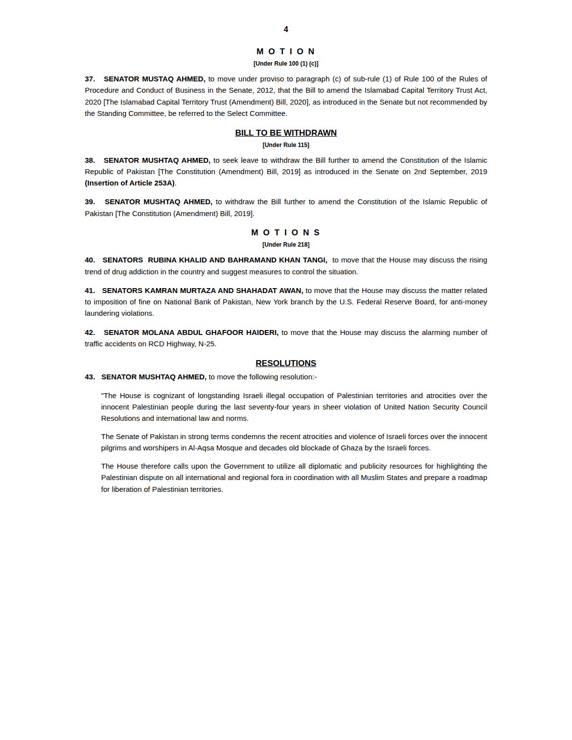4
M O T I O N
[Under Rule 100 (1) (c)]
37. SENATOR MUSTAQ AHMED, to move under proviso to paragraph (c) of sub-rule (1) of Rule 100 of the Rules of Procedure and Conduct of Business in the Senate, 2012, that the Bill to amend the Islamabad Capital Territory Trust Act, 2020 [The Islamabad Capital Territory Trust (Amendment) Bill, 2020], as introduced in the Senate but not recommended by the Standing Committee, be referred to the Select Committee.
BILL TO BE WITHDRAWN
[Under Rule 115]
38. SENATOR MUSHTAQ AHMED, to seek leave to withdraw the Bill further to amend the Constitution of the Islamic Republic of Pakistan [The Constitution (Amendment) Bill, 2019] as introduced in the Senate on 2nd September, 2019 (Insertion of Article 253A).
39. SENATOR MUSHTAQ AHMED, to withdraw the Bill further to amend the Constitution of the Islamic Republic of Pakistan [The Constitution (Amendment) Bill, 2019].
M O T I O N S
[Under Rule 218]
40. SENATORS RUBINA KHALID AND BAHRAMAND KHAN TANGI, to move that the House may discuss the rising trend of drug addiction in the country and suggest measures to control the situation.
41. SENATORS KAMRAN MURTAZA AND SHAHADAT AWAN, to move that the House may discuss the matter related to imposition of fine on National Bank of Pakistan, New York branch by the U.S. Federal Reserve Board, for anti-money laundering violations.
42. SENATOR MOLANA ABDUL GHAFOOR HAIDERI, to move that the House may discuss the alarming number of traffic accidents on RCD Highway, N-25.
RESOLUTIONS
43. SENATOR MUSHTAQ AHMED, to move the following resolution:-
"The House is cognizant of longstanding Israeli illegal occupation of Palestinian territories and atrocities over the innocent Palestinian people during the last seventy-four years in sheer violation of United Nation Security Council Resolutions and international law and norms.
The Senate of Pakistan in strong terms condemns the recent atrocities and violence of Israeli forces over the innocent pilgrims and worshipers in Al-Aqsa Mosque and decades old blockade of Ghaza by the Israeli forces.
The House therefore calls upon the Government to utilize all diplomatic and publicity resources for highlighting the Palestinian dispute on all international and regional fora in coordination with all Muslim States and prepare a roadmap for liberation of Palestinian territories.